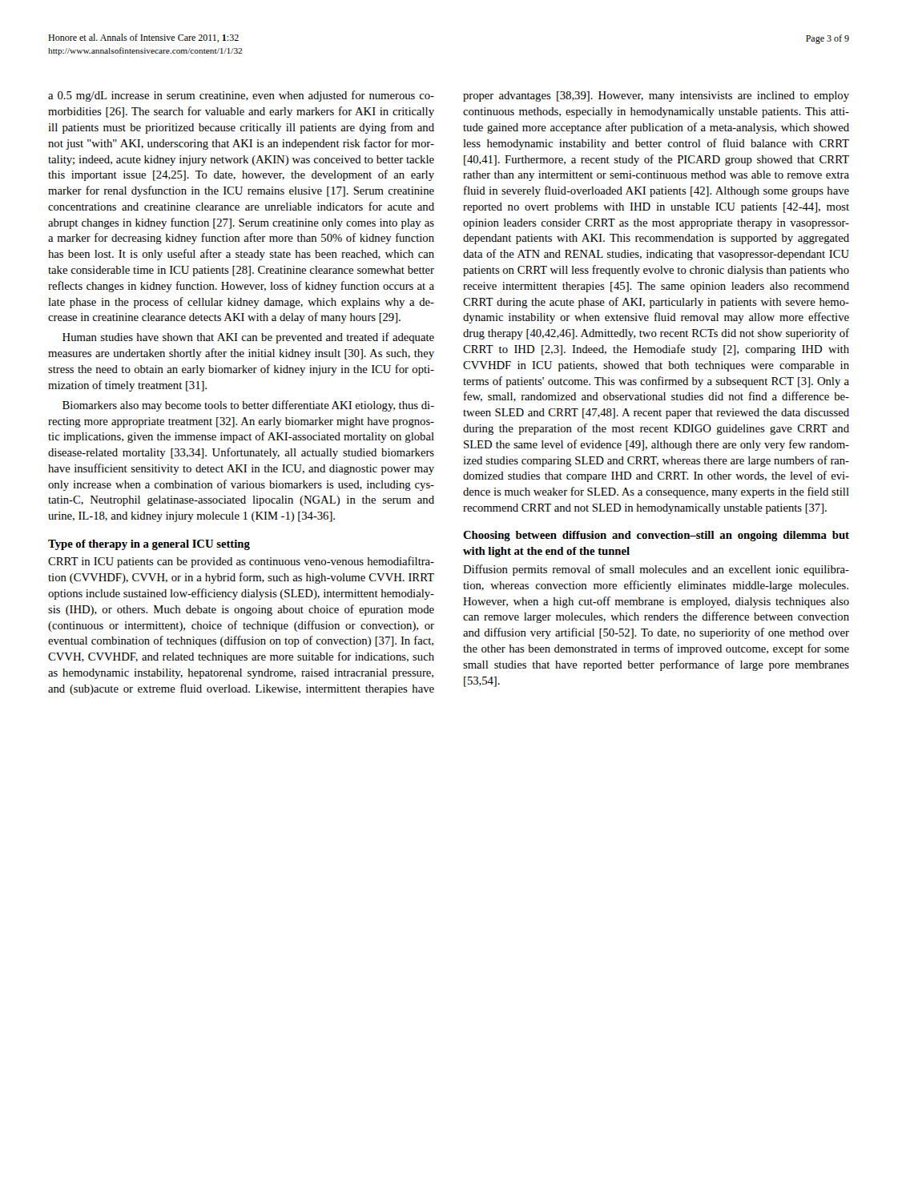Honore et al. Annals of Intensive Care 2011, 1:32
http://www.annalsofintensivecare.com/content/1/1/32
Page 3 of 9
a 0.5 mg/dL increase in serum creatinine, even when adjusted for numerous comorbidities [26]. The search for valuable and early markers for AKI in critically ill patients must be prioritized because critically ill patients are dying from and not just "with" AKI, underscoring that AKI is an independent risk factor for mortality; indeed, acute kidney injury network (AKIN) was conceived to better tackle this important issue [24,25]. To date, however, the development of an early marker for renal dysfunction in the ICU remains elusive [17]. Serum creatinine concentrations and creatinine clearance are unreliable indicators for acute and abrupt changes in kidney function [27]. Serum creatinine only comes into play as a marker for decreasing kidney function after more than 50% of kidney function has been lost. It is only useful after a steady state has been reached, which can take considerable time in ICU patients [28]. Creatinine clearance somewhat better reflects changes in kidney function. However, loss of kidney function occurs at a late phase in the process of cellular kidney damage, which explains why a decrease in creatinine clearance detects AKI with a delay of many hours [29].
Human studies have shown that AKI can be prevented and treated if adequate measures are undertaken shortly after the initial kidney insult [30]. As such, they stress the need to obtain an early biomarker of kidney injury in the ICU for optimization of timely treatment [31].
Biomarkers also may become tools to better differentiate AKI etiology, thus directing more appropriate treatment [32]. An early biomarker might have prognostic implications, given the immense impact of AKI-associated mortality on global disease-related mortality [33,34]. Unfortunately, all actually studied biomarkers have insufficient sensitivity to detect AKI in the ICU, and diagnostic power may only increase when a combination of various biomarkers is used, including cystatin-C, Neutrophil gelatinase-associated lipocalin (NGAL) in the serum and urine, IL-18, and kidney injury molecule 1 (KIM -1) [34-36].
Type of therapy in a general ICU setting
CRRT in ICU patients can be provided as continuous veno-venous hemodiafiltration (CVVHDF), CVVH, or in a hybrid form, such as high-volume CVVH. IRRT options include sustained low-efficiency dialysis (SLED), intermittent hemodialysis (IHD), or others. Much debate is ongoing about choice of epuration mode (continuous or intermittent), choice of technique (diffusion or convection), or eventual combination of techniques (diffusion on top of convection) [37]. In fact, CVVH, CVVHDF, and related techniques are more suitable for indications, such as hemodynamic instability, hepatorenal syndrome, raised intracranial pressure, and (sub)acute or extreme fluid overload. Likewise, intermittent therapies have proper advantages [38,39]. However, many intensivists are inclined to employ continuous methods, especially in hemodynamically unstable patients. This attitude gained more acceptance after publication of a meta-analysis, which showed less hemodynamic instability and better control of fluid balance with CRRT [40,41]. Furthermore, a recent study of the PICARD group showed that CRRT rather than any intermittent or semi-continuous method was able to remove extra fluid in severely fluid-overloaded AKI patients [42]. Although some groups have reported no overt problems with IHD in unstable ICU patients [42-44], most opinion leaders consider CRRT as the most appropriate therapy in vasopressor-dependant patients with AKI. This recommendation is supported by aggregated data of the ATN and RENAL studies, indicating that vasopressor-dependant ICU patients on CRRT will less frequently evolve to chronic dialysis than patients who receive intermittent therapies [45]. The same opinion leaders also recommend CRRT during the acute phase of AKI, particularly in patients with severe hemodynamic instability or when extensive fluid removal may allow more effective drug therapy [40,42,46]. Admittedly, two recent RCTs did not show superiority of CRRT to IHD [2,3]. Indeed, the Hemodiafe study [2], comparing IHD with CVVHDF in ICU patients, showed that both techniques were comparable in terms of patients' outcome. This was confirmed by a subsequent RCT [3]. Only a few, small, randomized and observational studies did not find a difference between SLED and CRRT [47,48]. A recent paper that reviewed the data discussed during the preparation of the most recent KDIGO guidelines gave CRRT and SLED the same level of evidence [49], although there are only very few randomized studies comparing SLED and CRRT, whereas there are large numbers of randomized studies that compare IHD and CRRT. In other words, the level of evidence is much weaker for SLED. As a consequence, many experts in the field still recommend CRRT and not SLED in hemodynamically unstable patients [37].
Choosing between diffusion and convection–still an ongoing dilemma but with light at the end of the tunnel
Diffusion permits removal of small molecules and an excellent ionic equilibration, whereas convection more efficiently eliminates middle-large molecules. However, when a high cut-off membrane is employed, dialysis techniques also can remove larger molecules, which renders the difference between convection and diffusion very artificial [50-52]. To date, no superiority of one method over the other has been demonstrated in terms of improved outcome, except for some small studies that have reported better performance of large pore membranes [53,54].